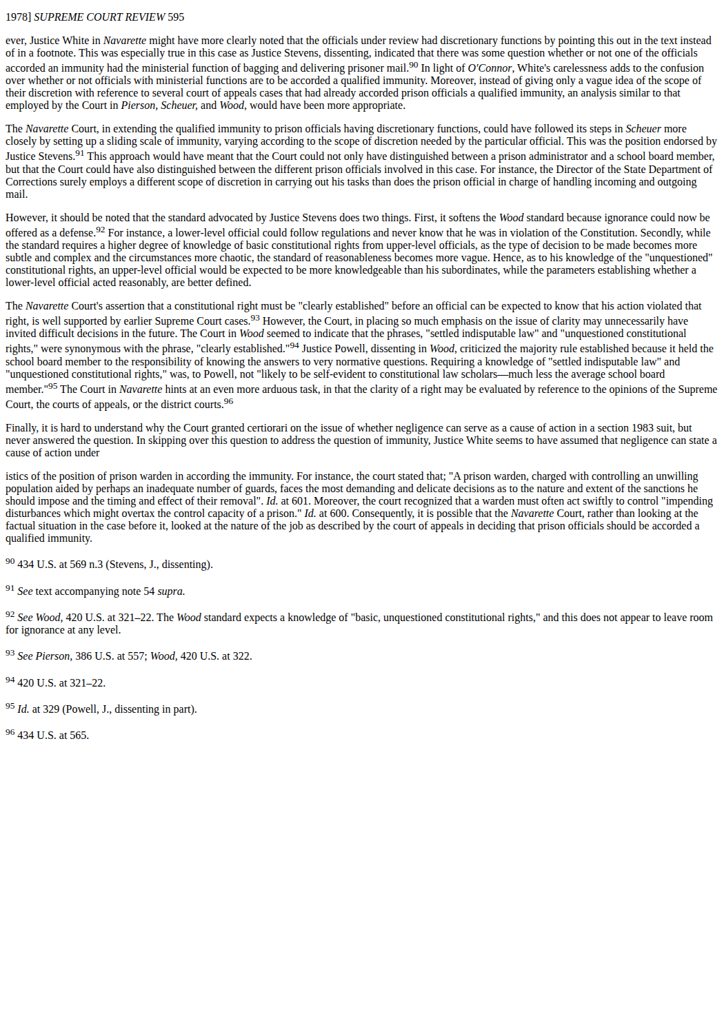1978] SUPREME COURT REVIEW 595
ever, Justice White in Navarette might have more clearly noted that the officials under review had discretionary functions by pointing this out in the text instead of in a footnote. This was especially true in this case as Justice Stevens, dissenting, indicated that there was some question whether or not one of the officials accorded an immunity had the ministerial function of bagging and delivering prisoner mail.90 In light of O'Connor, White's carelessness adds to the confusion over whether or not officials with ministerial functions are to be accorded a qualified immunity. Moreover, instead of giving only a vague idea of the scope of their discretion with reference to several court of appeals cases that had already accorded prison officials a qualified immunity, an analysis similar to that employed by the Court in Pierson, Scheuer, and Wood, would have been more appropriate.
The Navarette Court, in extending the qualified immunity to prison officials having discretionary functions, could have followed its steps in Scheuer more closely by setting up a sliding scale of immunity, varying according to the scope of discretion needed by the particular official. This was the position endorsed by Justice Stevens.91 This approach would have meant that the Court could not only have distinguished between a prison administrator and a school board member, but that the Court could have also distinguished between the different prison officials involved in this case. For instance, the Director of the State Department of Corrections surely employs a different scope of discretion in carrying out his tasks than does the prison official in charge of handling incoming and outgoing mail.
However, it should be noted that the standard advocated by Justice Stevens does two things. First, it softens the Wood standard because ignorance could now be offered as a defense.92 For instance, a lower-level official could follow regulations and never know that he was in violation of the Constitution. Secondly, while the standard requires a higher degree of knowledge of basic constitutional rights from upper-level officials, as the type of decision to be made becomes more subtle and complex and the circumstances more chaotic, the standard of reasonableness becomes more vague. Hence, as to his knowledge of the "unquestioned" constitutional rights, an upper-level official would be expected to be more knowledgeable than his subordinates, while the parameters establishing whether a lower-level official acted reasonably, are better defined.
The Navarette Court's assertion that a constitutional right must be "clearly established" before an official can be expected to know that his action violated that right, is well supported by earlier Supreme Court cases.93 However, the Court, in placing so much emphasis on the issue of clarity may unnecessarily have invited difficult decisions in the future. The Court in Wood seemed to indicate that the phrases, "settled indisputable law" and "unquestioned constitutional rights," were synonymous with the phrase, "clearly established."94 Justice Powell, dissenting in Wood, criticized the majority rule established because it held the school board member to the responsibility of knowing the answers to very normative questions. Requiring a knowledge of "settled indisputable law" and "unquestioned constitutional rights," was, to Powell, not "likely to be self-evident to constitutional law scholars—much less the average school board member."95 The Court in Navarette hints at an even more arduous task, in that the clarity of a right may be evaluated by reference to the opinions of the Supreme Court, the courts of appeals, or the district courts.96
Finally, it is hard to understand why the Court granted certiorari on the issue of whether negligence can serve as a cause of action in a section 1983 suit, but never answered the question. In skipping over this question to address the question of immunity, Justice White seems to have assumed that negligence can state a cause of action under
istics of the position of prison warden in according the immunity. For instance, the court stated that; "A prison warden, charged with controlling an unwilling population aided by perhaps an inadequate number of guards, faces the most demanding and delicate decisions as to the nature and extent of the sanctions he should impose and the timing and effect of their removal". Id. at 601. Moreover, the court recognized that a warden must often act swiftly to control "impending disturbances which might overtax the control capacity of a prison." Id. at 600. Consequently, it is possible that the Navarette Court, rather than looking at the factual situation in the case before it, looked at the nature of the job as described by the court of appeals in deciding that prison officials should be accorded a qualified immunity.
90 434 U.S. at 569 n.3 (Stevens, J., dissenting).
91 See text accompanying note 54 supra.
92 See Wood, 420 U.S. at 321–22. The Wood standard expects a knowledge of "basic, unquestioned constitutional rights," and this does not appear to leave room for ignorance at any level.
93 See Pierson, 386 U.S. at 557; Wood, 420 U.S. at 322.
94 420 U.S. at 321–22.
95 Id. at 329 (Powell, J., dissenting in part).
96 434 U.S. at 565.